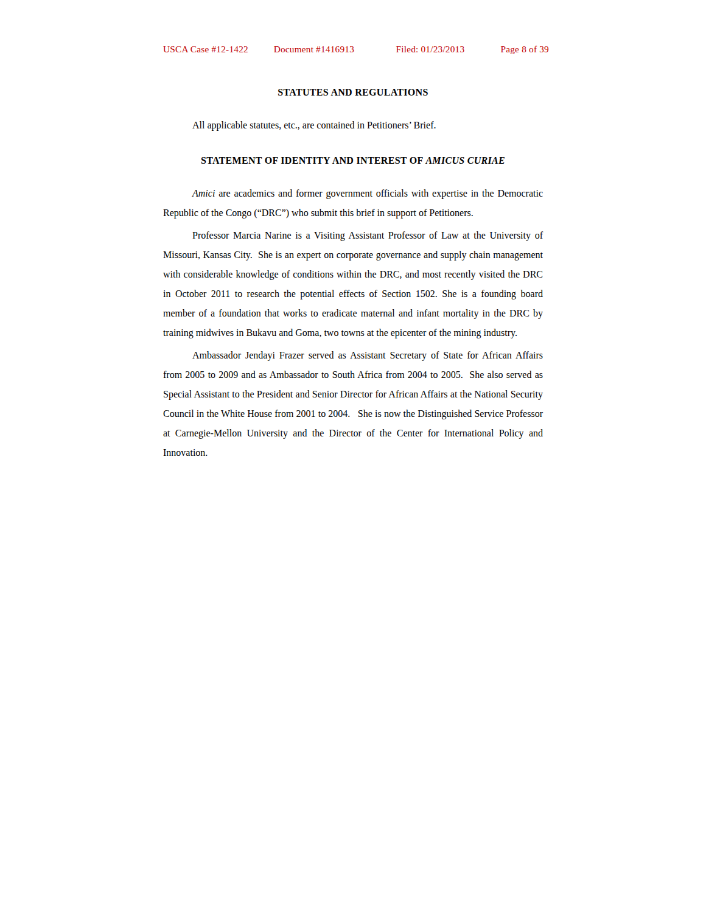USCA Case #12-1422 Document #1416913 Filed: 01/23/2013 Page 8 of 39
STATUTES AND REGULATIONS
All applicable statutes, etc., are contained in Petitioners’ Brief.
STATEMENT OF IDENTITY AND INTEREST OF AMICUS CURIAE
Amici are academics and former government officials with expertise in the Democratic Republic of the Congo (“DRC”) who submit this brief in support of Petitioners.
Professor Marcia Narine is a Visiting Assistant Professor of Law at the University of Missouri, Kansas City. She is an expert on corporate governance and supply chain management with considerable knowledge of conditions within the DRC, and most recently visited the DRC in October 2011 to research the potential effects of Section 1502. She is a founding board member of a foundation that works to eradicate maternal and infant mortality in the DRC by training midwives in Bukavu and Goma, two towns at the epicenter of the mining industry.
Ambassador Jendayi Frazer served as Assistant Secretary of State for African Affairs from 2005 to 2009 and as Ambassador to South Africa from 2004 to 2005. She also served as Special Assistant to the President and Senior Director for African Affairs at the National Security Council in the White House from 2001 to 2004. She is now the Distinguished Service Professor at Carnegie-Mellon University and the Director of the Center for International Policy and Innovation.